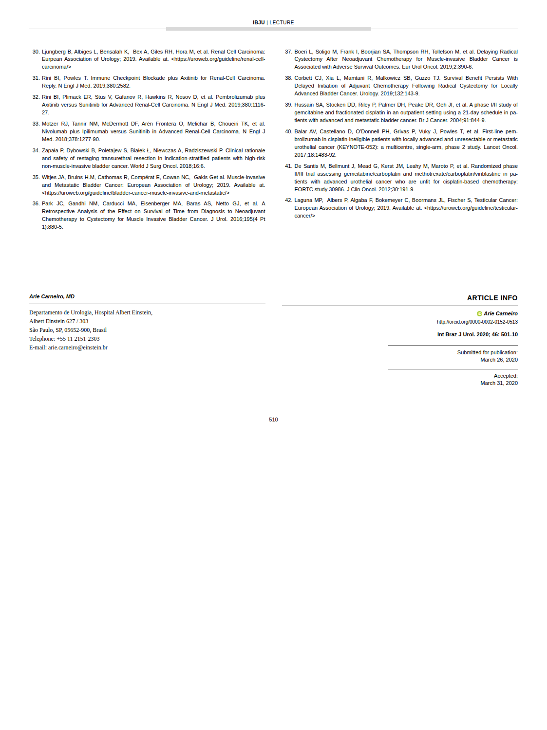IBJU | LECTURE
30. Ljungberg B, Albiges L, Bensalah K, Bex A, Giles RH, Hora M, et al. Renal Cell Carcinoma: Eurpean Association of Urology; 2019. Available at. <https://uroweb.org/guideline/renal-cell-carcinoma/>
31. Rini BI, Powles T. Immune Checkpoint Blockade plus Axitinib for Renal-Cell Carcinoma. Reply. N Engl J Med. 2019;380:2582.
32. Rini BI, Plimack ER, Stus V, Gafanov R, Hawkins R, Nosov D, et al. Pembrolizumab plus Axitinib versus Sunitinib for Advanced Renal-Cell Carcinoma. N Engl J Med. 2019;380:1116-27.
33. Motzer RJ, Tannir NM, McDermott DF, Arén Frontera O, Melichar B, Choueiri TK, et al. Nivolumab plus Ipilimumab versus Sunitinib in Advanced Renal-Cell Carcinoma. N Engl J Med. 2018;378:1277-90.
34. Zapała P, Dybowski B, Poletajew S, Białek Ł, Niewczas A, Radziszewski P. Clinical rationale and safety of restaging transurethral resection in indication-stratified patients with high-risk non-muscle-invasive bladder cancer. World J Surg Oncol. 2018;16:6.
35. Witjes JA, Bruins H.M, Cathomas R, Compérat E, Cowan NC, Gakis Get al. Muscle-invasive and Metastatic Bladder Cancer: European Association of Urology; 2019. Available at. <https://uroweb.org/guideline/bladder-cancer-muscle-invasive-and-metastatic/>
36. Park JC, Gandhi NM, Carducci MA, Eisenberger MA, Baras AS, Netto GJ, et al. A Retrospective Analysis of the Effect on Survival of Time from Diagnosis to Neoadjuvant Chemotherapy to Cystectomy for Muscle Invasive Bladder Cancer. J Urol. 2016;195(4 Pt 1):880-5.
37. Boeri L, Soligo M, Frank I, Boorjian SA, Thompson RH, Tollefson M, et al. Delaying Radical Cystectomy After Neoadjuvant Chemotherapy for Muscle-invasive Bladder Cancer is Associated with Adverse Survival Outcomes. Eur Urol Oncol. 2019;2:390-6.
38. Corbett CJ, Xia L, Mamtani R, Malkowicz SB, Guzzo TJ. Survival Benefit Persists With Delayed Initiation of Adjuvant Chemotherapy Following Radical Cystectomy for Locally Advanced Bladder Cancer. Urology. 2019;132:143-9.
39. Hussain SA, Stocken DD, Riley P, Palmer DH, Peake DR, Geh JI, et al. A phase I/II study of gemcitabine and fractionated cisplatin in an outpatient setting using a 21-day schedule in patients with advanced and metastatic bladder cancer. Br J Cancer. 2004;91:844-9.
40. Balar AV, Castellano D, O'Donnell PH, Grivas P, Vuky J, Powles T, et al. First-line pembrolizumab in cisplatin-ineligible patients with locally advanced and unresectable or metastatic urothelial cancer (KEYNOTE-052): a multicentre, single-arm, phase 2 study. Lancet Oncol. 2017;18:1483-92.
41. De Santis M, Bellmunt J, Mead G, Kerst JM, Leahy M, Maroto P, et al. Randomized phase II/III trial assessing gemcitabine/carboplatin and methotrexate/carboplatin/vinblastine in patients with advanced urothelial cancer who are unfit for cisplatin-based chemotherapy: EORTC study 30986. J Clin Oncol. 2012;30:191-9.
42. Laguna MP, Albers P, Algaba F, Bokemeyer C, Boormans JL, Fischer S, Testicular Cancer: European Association of Urology; 2019. Available at. <https://uroweb.org/guideline/testicular-cancer/>
Arie Carneiro, MD
Departamento de Urologia, Hospital Albert Einstein,
Albert Einstein 627 / 303
São Paulo, SP, 05652-900, Brasil
Telephone: +55 11 2151-2303
E-mail: arie.carneiro@einstein.br
ARTICLE INFO
iDArie Carneiro
http://orcid.org/0000-0002-0152-0513
Int Braz J Urol. 2020; 46: 501-10
Submitted for publication:
March 26, 2020
Accepted:
March 31, 2020
510